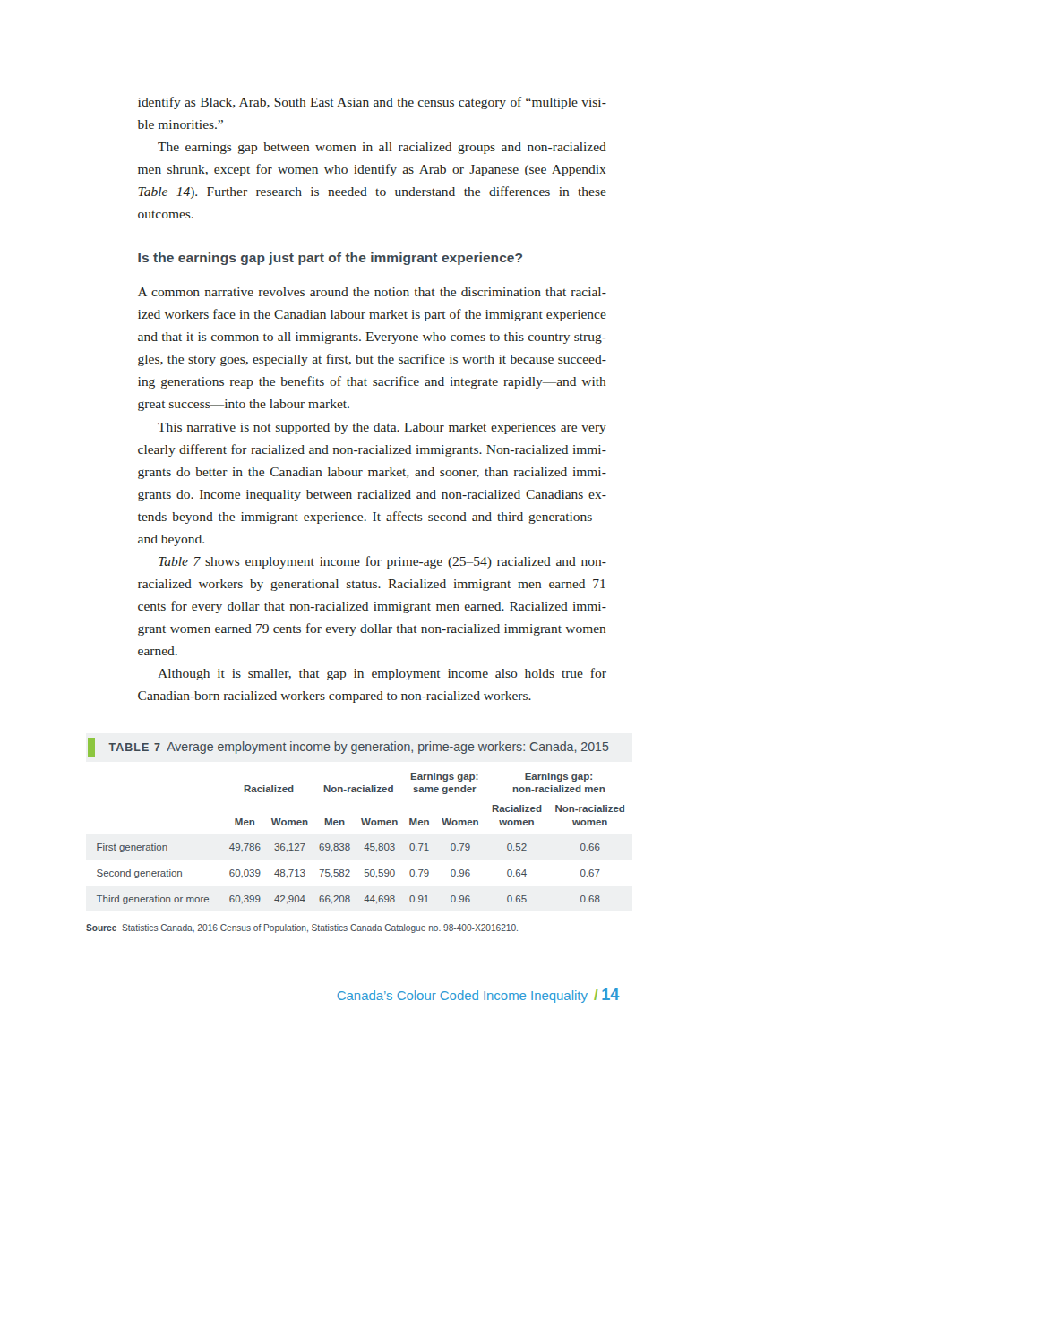identify as Black, Arab, South East Asian and the census category of “multiple visible minorities.”
The earnings gap between women in all racialized groups and non-racialized men shrunk, except for women who identify as Arab or Japanese (see Appendix Table 14). Further research is needed to understand the differences in these outcomes.
Is the earnings gap just part of the immigrant experience?
A common narrative revolves around the notion that the discrimination that racialized workers face in the Canadian labour market is part of the immigrant experience and that it is common to all immigrants. Everyone who comes to this country struggles, the story goes, especially at first, but the sacrifice is worth it because succeeding generations reap the benefits of that sacrifice and integrate rapidly—and with great success—into the labour market.
This narrative is not supported by the data. Labour market experiences are very clearly different for racialized and non-racialized immigrants. Non-racialized immigrants do better in the Canadian labour market, and sooner, than racialized immigrants do. Income inequality between racialized and non-racialized Canadians extends beyond the immigrant experience. It affects second and third generations—and beyond.
Table 7 shows employment income for prime-age (25–54) racialized and non-racialized workers by generational status. Racialized immigrant men earned 71 cents for every dollar that non-racialized immigrant men earned. Racialized immigrant women earned 79 cents for every dollar that non-racialized immigrant women earned.
Although it is smaller, that gap in employment income also holds true for Canadian-born racialized workers compared to non-racialized workers.
TABLE 7 Average employment income by generation, prime-age workers: Canada, 2015
| | Racialized | Non-racialized | Earnings gap: same gender | Earnings gap: non-racialized men |
| --- | --- | --- | --- | --- |
| | Men | Women | Men | Women | Men | Women | Racialized women | Non-racialized women |
| First generation | 49,786 | 36,127 | 69,838 | 45,803 | 0.71 | 0.79 | 0.52 | 0.66 |
| Second generation | 60,039 | 48,713 | 75,582 | 50,590 | 0.79 | 0.96 | 0.64 | 0.67 |
| Third generation or more | 60,399 | 42,904 | 66,208 | 44,698 | 0.91 | 0.96 | 0.65 | 0.68 |
Source Statistics Canada, 2016 Census of Population, Statistics Canada Catalogue no. 98-400-X2016210.
Canada’s Colour Coded Income Inequality / 14